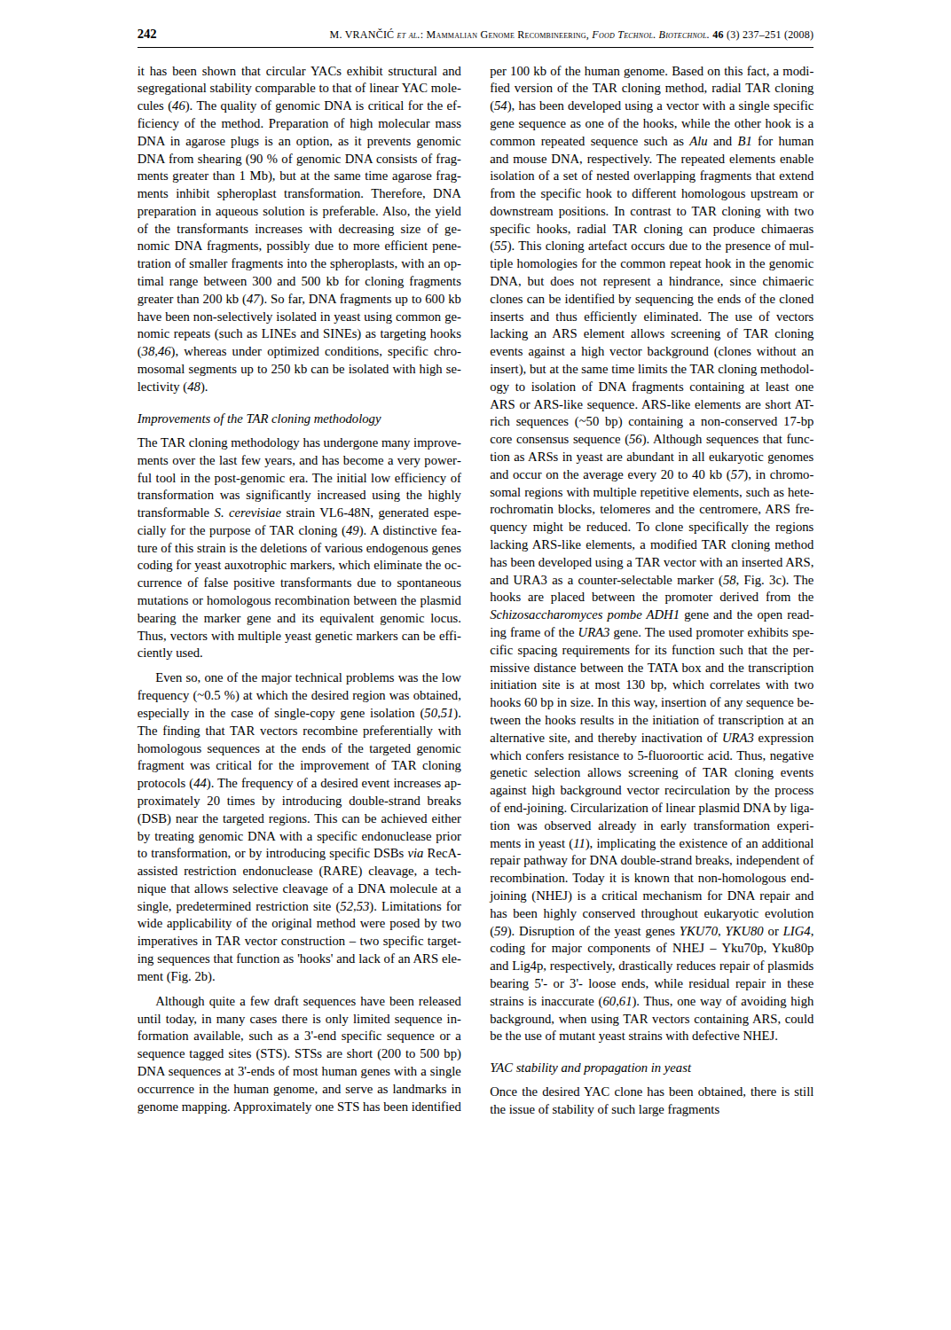242 M. VRANČIĆ et al.: Mammalian Genome Recombineering, Food Technol. Biotechnol. 46 (3) 237–251 (2008)
it has been shown that circular YACs exhibit structural and segregational stability comparable to that of linear YAC molecules (46). The quality of genomic DNA is critical for the efficiency of the method. Preparation of high molecular mass DNA in agarose plugs is an option, as it prevents genomic DNA from shearing (90 % of genomic DNA consists of fragments greater than 1 Mb), but at the same time agarose fragments inhibit spheroplast transformation. Therefore, DNA preparation in aqueous solution is preferable. Also, the yield of the transformants increases with decreasing size of genomic DNA fragments, possibly due to more efficient penetration of smaller fragments into the spheroplasts, with an optimal range between 300 and 500 kb for cloning fragments greater than 200 kb (47). So far, DNA fragments up to 600 kb have been non-selectively isolated in yeast using common genomic repeats (such as LINEs and SINEs) as targeting hooks (38,46), whereas under optimized conditions, specific chromosomal segments up to 250 kb can be isolated with high selectivity (48).
Improvements of the TAR cloning methodology
The TAR cloning methodology has undergone many improvements over the last few years, and has become a very powerful tool in the post-genomic era. The initial low efficiency of transformation was significantly increased using the highly transformable S. cerevisiae strain VL6-48N, generated especially for the purpose of TAR cloning (49). A distinctive feature of this strain is the deletions of various endogenous genes coding for yeast auxotrophic markers, which eliminate the occurrence of false positive transformants due to spontaneous mutations or homologous recombination between the plasmid bearing the marker gene and its equivalent genomic locus. Thus, vectors with multiple yeast genetic markers can be efficiently used.
Even so, one of the major technical problems was the low frequency (~0.5 %) at which the desired region was obtained, especially in the case of single-copy gene isolation (50,51). The finding that TAR vectors recombine preferentially with homologous sequences at the ends of the targeted genomic fragment was critical for the improvement of TAR cloning protocols (44). The frequency of a desired event increases approximately 20 times by introducing double-strand breaks (DSB) near the targeted regions. This can be achieved either by treating genomic DNA with a specific endonuclease prior to transformation, or by introducing specific DSBs via RecA-assisted restriction endonuclease (RARE) cleavage, a technique that allows selective cleavage of a DNA molecule at a single, predetermined restriction site (52,53). Limitations for wide applicability of the original method were posed by two imperatives in TAR vector construction – two specific targeting sequences that function as 'hooks' and lack of an ARS element (Fig. 2b).
Although quite a few draft sequences have been released until today, in many cases there is only limited sequence information available, such as a 3'-end specific sequence or a sequence tagged sites (STS). STSs are short (200 to 500 bp) DNA sequences at 3'-ends of most human genes with a single occurrence in the human genome, and serve as landmarks in genome mapping. Approximately one STS has been identified per 100 kb of the human genome. Based on this fact, a modified version of the TAR cloning method, radial TAR cloning (54), has been developed using a vector with a single specific gene sequence as one of the hooks, while the other hook is a common repeated sequence such as Alu and B1 for human and mouse DNA, respectively. The repeated elements enable isolation of a set of nested overlapping fragments that extend from the specific hook to different homologous upstream or downstream positions. In contrast to TAR cloning with two specific hooks, radial TAR cloning can produce chimaeras (55). This cloning artefact occurs due to the presence of multiple homologies for the common repeat hook in the genomic DNA, but does not represent a hindrance, since chimaeric clones can be identified by sequencing the ends of the cloned inserts and thus efficiently eliminated. The use of vectors lacking an ARS element allows screening of TAR cloning events against a high vector background (clones without an insert), but at the same time limits the TAR cloning methodology to isolation of DNA fragments containing at least one ARS or ARS-like sequence. ARS-like elements are short AT-rich sequences (~50 bp) containing a non-conserved 17-bp core consensus sequence (56). Although sequences that function as ARSs in yeast are abundant in all eukaryotic genomes and occur on the average every 20 to 40 kb (57), in chromosomal regions with multiple repetitive elements, such as heterochromatin blocks, telomeres and the centromere, ARS frequency might be reduced. To clone specifically the regions lacking ARS-like elements, a modified TAR cloning method has been developed using a TAR vector with an inserted ARS, and URA3 as a counter-selectable marker (58, Fig. 3c). The hooks are placed between the promoter derived from the Schizosaccharomyces pombe ADH1 gene and the open reading frame of the URA3 gene. The used promoter exhibits specific spacing requirements for its function such that the permissive distance between the TATA box and the transcription initiation site is at most 130 bp, which correlates with two hooks 60 bp in size. In this way, insertion of any sequence between the hooks results in the initiation of transcription at an alternative site, and thereby inactivation of URA3 expression which confers resistance to 5-fluoroortic acid. Thus, negative genetic selection allows screening of TAR cloning events against high background vector recirculation by the process of end-joining. Circularization of linear plasmid DNA by ligation was observed already in early transformation experiments in yeast (11), implicating the existence of an additional repair pathway for DNA double-strand breaks, independent of recombination. Today it is known that non-homologous end-joining (NHEJ) is a critical mechanism for DNA repair and has been highly conserved throughout eukaryotic evolution (59). Disruption of the yeast genes YKU70, YKU80 or LIG4, coding for major components of NHEJ – Yku70p, Yku80p and Lig4p, respectively, drastically reduces repair of plasmids bearing 5'- or 3'- loose ends, while residual repair in these strains is inaccurate (60,61). Thus, one way of avoiding high background, when using TAR vectors containing ARS, could be the use of mutant yeast strains with defective NHEJ.
YAC stability and propagation in yeast
Once the desired YAC clone has been obtained, there is still the issue of stability of such large fragments